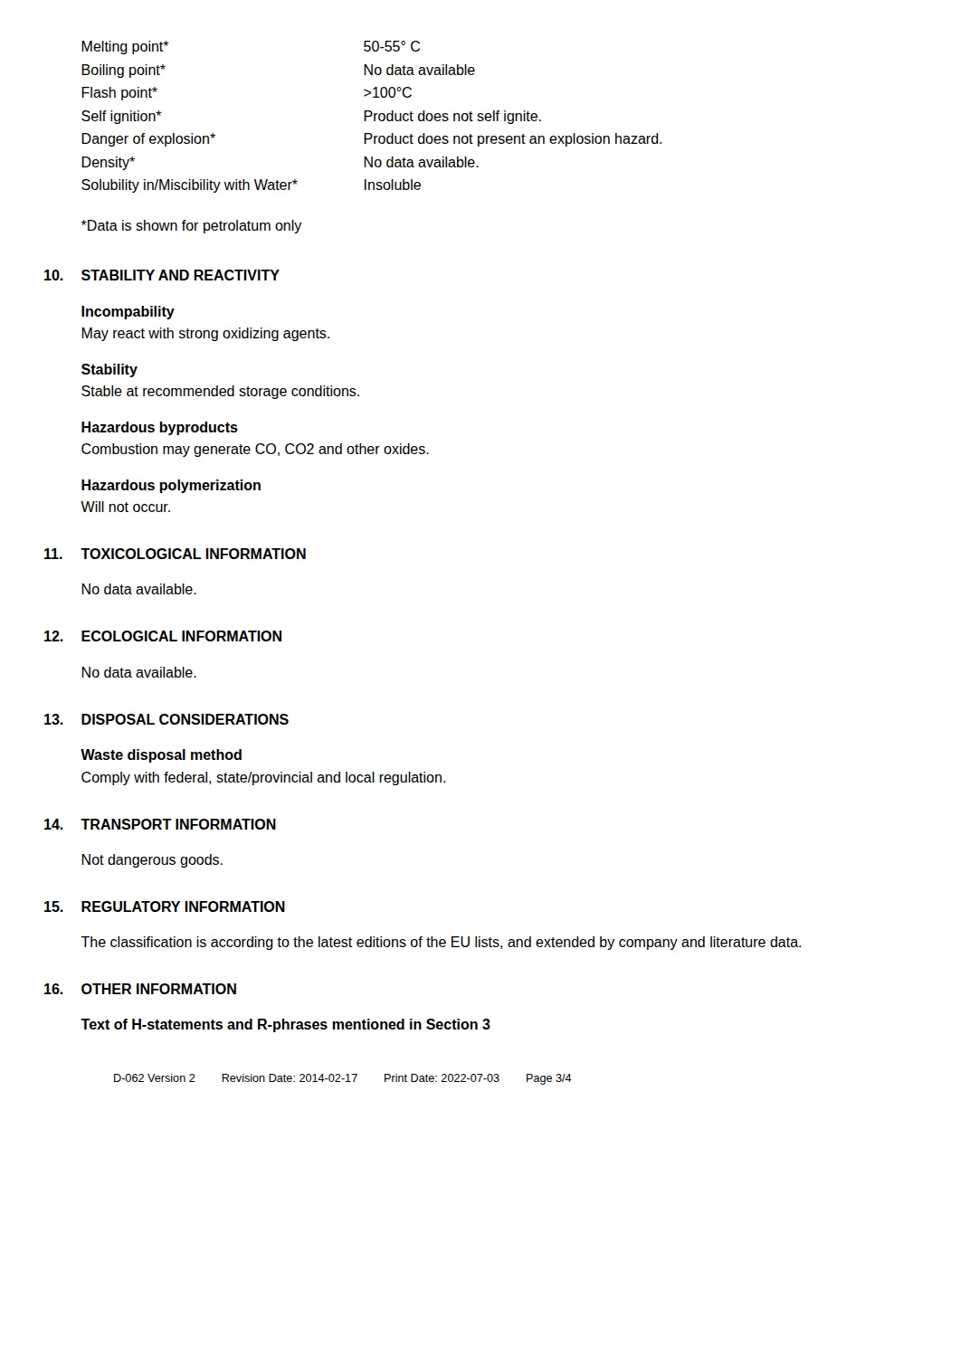| Melting point* | 50-55° C |
| Boiling point* | No data available |
| Flash point* | >100°C |
| Self ignition* | Product does not self ignite. |
| Danger of explosion* | Product does not present an explosion hazard. |
| Density* | No data available. |
| Solubility in/Miscibility with Water* | Insoluble |
*Data is shown for petrolatum only
10. Stability and Reactivity
Incompability
May react with strong oxidizing agents.
Stability
Stable at recommended storage conditions.
Hazardous byproducts
Combustion may generate CO, CO2 and other oxides.
Hazardous polymerization
Will not occur.
11. Toxicological Information
No data available.
12. Ecological Information
No data available.
13. Disposal Considerations
Waste disposal method
Comply with federal, state/provincial and local regulation.
14. Transport Information
Not dangerous goods.
15. Regulatory Information
The classification is according to the latest editions of the EU lists, and extended by company and literature data.
16. Other Information
Text of H-statements and R-phrases mentioned in Section 3
| D-062 Version 2 | Revision Date: 2014-02-17 | Print Date: 2022-07-03 | Page 3/4 |